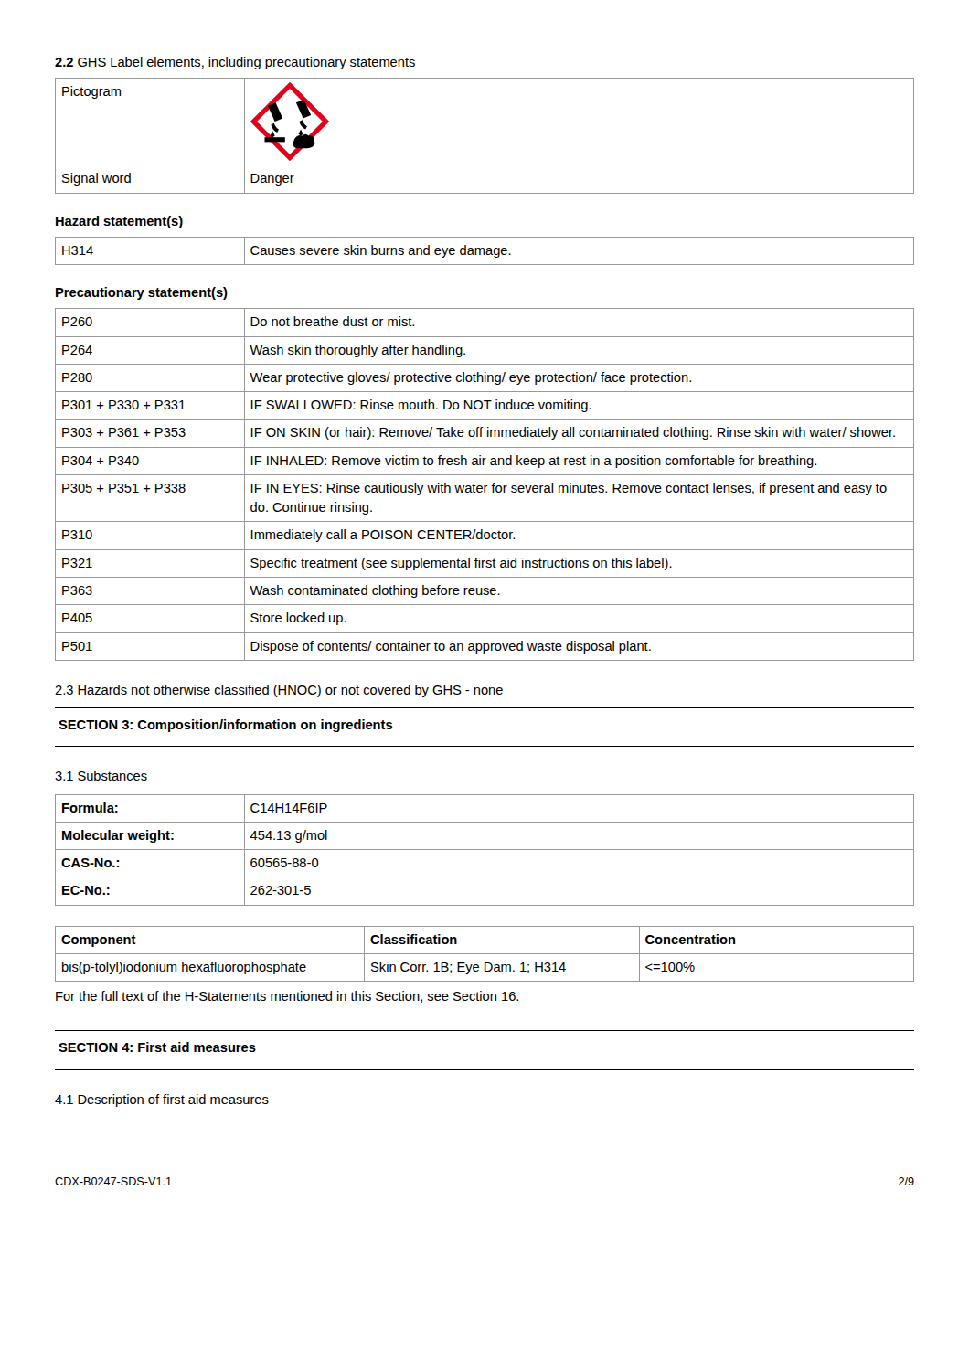2.2 GHS Label elements, including precautionary statements
| Pictogram | |
| Signal word | Danger |
Hazard statement(s)
| H314 | Causes severe skin burns and eye damage. |
Precautionary statement(s)
| P260 | Do not breathe dust or mist. |
| P264 | Wash skin thoroughly after handling. |
| P280 | Wear protective gloves/ protective clothing/ eye protection/ face protection. |
| P301 + P330 + P331 | IF SWALLOWED: Rinse mouth. Do NOT induce vomiting. |
| P303 + P361 + P353 | IF ON SKIN (or hair): Remove/ Take off immediately all contaminated clothing. Rinse skin with water/ shower. |
| P304 + P340 | IF INHALED: Remove victim to fresh air and keep at rest in a position comfortable for breathing. |
| P305 + P351 + P338 | IF IN EYES: Rinse cautiously with water for several minutes. Remove contact lenses, if present and easy to do. Continue rinsing. |
| P310 | Immediately call a POISON CENTER/doctor. |
| P321 | Specific treatment (see supplemental first aid instructions on this label). |
| P363 | Wash contaminated clothing before reuse. |
| P405 | Store locked up. |
| P501 | Dispose of contents/ container to an approved waste disposal plant. |
2.3 Hazards not otherwise classified (HNOC) or not covered by GHS - none
SECTION 3: Composition/information on ingredients
3.1 Substances
| Formula: | C14H14F6IP |
| Molecular weight: | 454.13 g/mol |
| CAS-No.: | 60565-88-0 |
| EC-No.: | 262-301-5 |
| Component | Classification | Concentration |
| --- | --- | --- |
| bis(p-tolyl)iodonium hexafluorophosphate | Skin Corr. 1B; Eye Dam. 1; H314 | <=100% |
For the full text of the H-Statements mentioned in this Section, see Section 16.
SECTION 4: First aid measures
4.1 Description of first aid measures
CDX-B0247-SDS-V1.1 2/9